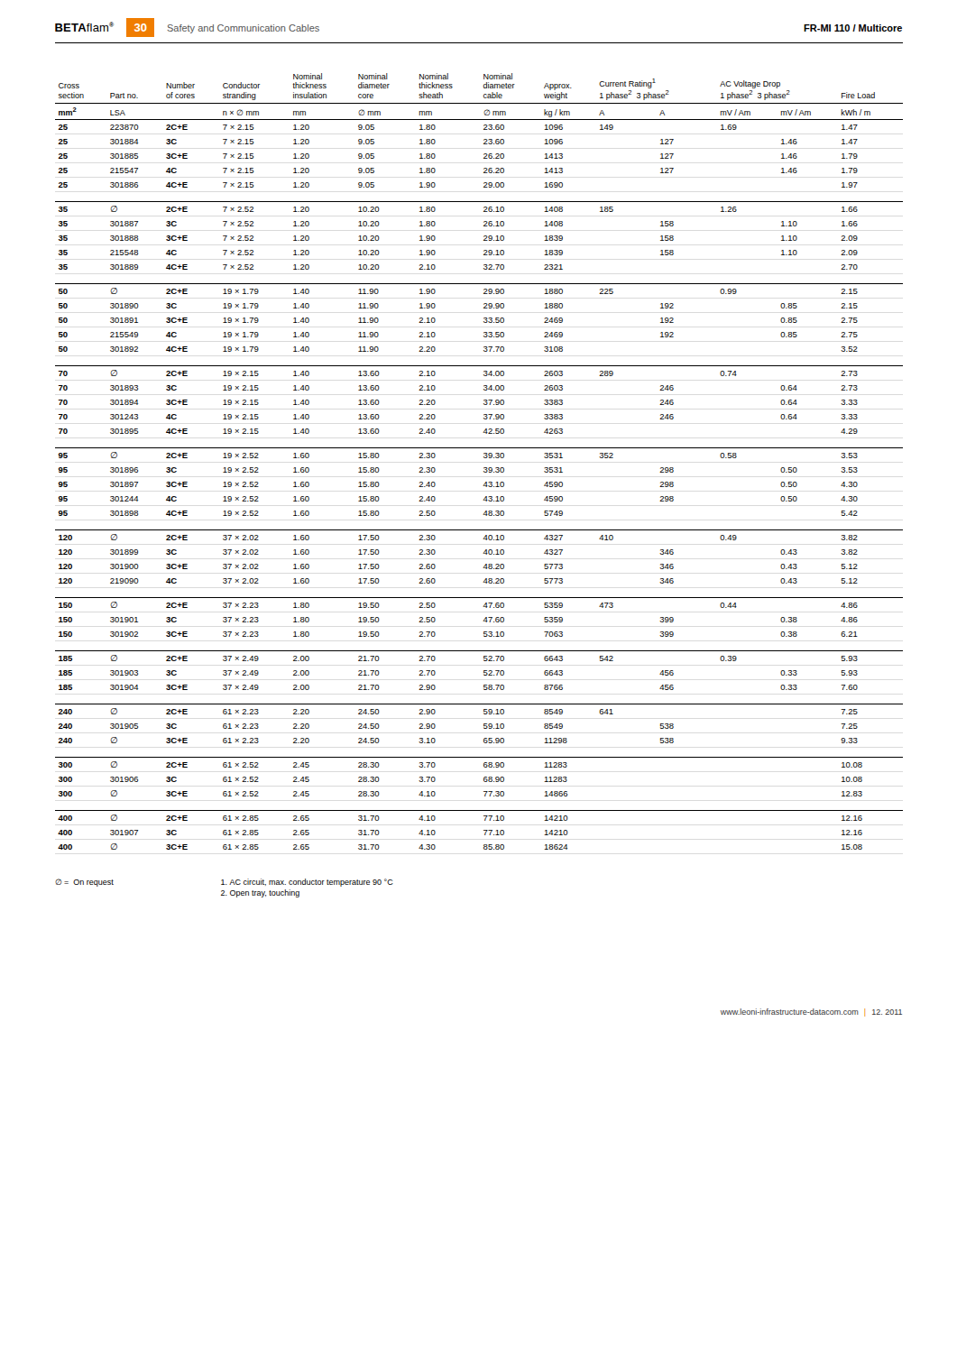BETAflam® 30 Safety and Communication Cables FR-MI 110 / Multicore
| Cross section | Part no. | Number of cores | Conductor stranding | Nominal thickness insulation | Nominal diameter core | Nominal thickness sheath | Nominal diameter cable | Approx. weight | Current Rating 1 1 phase 2 3 phase 2 | AC Voltage Drop 1 phase 2 3 phase 2 | Fire Load |
| --- | --- | --- | --- | --- | --- | --- | --- | --- | --- | --- | --- |
| mm 2 | LSA | | n × ∅ mm | mm | ∅ mm | mm | ∅ mm | kg / km | A | A | mV / Am | mV / Am | kWh / m |
| 25 | 223870 | 2C+E | 7 × 2.15 | 1.20 | 9.05 | 1.80 | 23.60 | 1096 | 149 | | 1.69 | | 1.47 |
| 25 | 301884 | 3C | 7 × 2.15 | 1.20 | 9.05 | 1.80 | 23.60 | 1096 | | 127 | | 1.46 | 1.47 |
| 25 | 301885 | 3C+E | 7 × 2.15 | 1.20 | 9.05 | 1.80 | 26.20 | 1413 | | 127 | | 1.46 | 1.79 |
| 25 | 215547 | 4C | 7 × 2.15 | 1.20 | 9.05 | 1.80 | 26.20 | 1413 | | 127 | | 1.46 | 1.79 |
| 25 | 301886 | 4C+E | 7 × 2.15 | 1.20 | 9.05 | 1.90 | 29.00 | 1690 | | | | | 1.97 |
| 35 | ∅ | 2C+E | 7 × 2.52 | 1.20 | 10.20 | 1.80 | 26.10 | 1408 | 185 | | 1.26 | | 1.66 |
| 35 | 301887 | 3C | 7 × 2.52 | 1.20 | 10.20 | 1.80 | 26.10 | 1408 | | 158 | | 1.10 | 1.66 |
| 35 | 301888 | 3C+E | 7 × 2.52 | 1.20 | 10.20 | 1.90 | 29.10 | 1839 | | 158 | | 1.10 | 2.09 |
| 35 | 215548 | 4C | 7 × 2.52 | 1.20 | 10.20 | 1.90 | 29.10 | 1839 | | 158 | | 1.10 | 2.09 |
| 35 | 301889 | 4C+E | 7 × 2.52 | 1.20 | 10.20 | 2.10 | 32.70 | 2321 | | | | | 2.70 |
| 50 | ∅ | 2C+E | 19 × 1.79 | 1.40 | 11.90 | 1.90 | 29.90 | 1880 | 225 | | 0.99 | | 2.15 |
| 50 | 301890 | 3C | 19 × 1.79 | 1.40 | 11.90 | 1.90 | 29.90 | 1880 | | 192 | | 0.85 | 2.15 |
| 50 | 301891 | 3C+E | 19 × 1.79 | 1.40 | 11.90 | 2.10 | 33.50 | 2469 | | 192 | | 0.85 | 2.75 |
| 50 | 215549 | 4C | 19 × 1.79 | 1.40 | 11.90 | 2.10 | 33.50 | 2469 | | 192 | | 0.85 | 2.75 |
| 50 | 301892 | 4C+E | 19 × 1.79 | 1.40 | 11.90 | 2.20 | 37.70 | 3108 | | | | | 3.52 |
| 70 | ∅ | 2C+E | 19 × 2.15 | 1.40 | 13.60 | 2.10 | 34.00 | 2603 | 289 | | 0.74 | | 2.73 |
| 70 | 301893 | 3C | 19 × 2.15 | 1.40 | 13.60 | 2.10 | 34.00 | 2603 | | 246 | | 0.64 | 2.73 |
| 70 | 301894 | 3C+E | 19 × 2.15 | 1.40 | 13.60 | 2.20 | 37.90 | 3383 | | 246 | | 0.64 | 3.33 |
| 70 | 301243 | 4C | 19 × 2.15 | 1.40 | 13.60 | 2.20 | 37.90 | 3383 | | 246 | | 0.64 | 3.33 |
| 70 | 301895 | 4C+E | 19 × 2.15 | 1.40 | 13.60 | 2.40 | 42.50 | 4263 | | | | | 4.29 |
| 95 | ∅ | 2C+E | 19 × 2.52 | 1.60 | 15.80 | 2.30 | 39.30 | 3531 | 352 | | 0.58 | | 3.53 |
| 95 | 301896 | 3C | 19 × 2.52 | 1.60 | 15.80 | 2.30 | 39.30 | 3531 | | 298 | | 0.50 | 3.53 |
| 95 | 301897 | 3C+E | 19 × 2.52 | 1.60 | 15.80 | 2.40 | 43.10 | 4590 | | 298 | | 0.50 | 4.30 |
| 95 | 301244 | 4C | 19 × 2.52 | 1.60 | 15.80 | 2.40 | 43.10 | 4590 | | 298 | | 0.50 | 4.30 |
| 95 | 301898 | 4C+E | 19 × 2.52 | 1.60 | 15.80 | 2.50 | 48.30 | 5749 | | | | | 5.42 |
| 120 | ∅ | 2C+E | 37 × 2.02 | 1.60 | 17.50 | 2.30 | 40.10 | 4327 | 410 | | 0.49 | | 3.82 |
| 120 | 301899 | 3C | 37 × 2.02 | 1.60 | 17.50 | 2.30 | 40.10 | 4327 | | 346 | | 0.43 | 3.82 |
| 120 | 301900 | 3C+E | 37 × 2.02 | 1.60 | 17.50 | 2.60 | 48.20 | 5773 | | 346 | | 0.43 | 5.12 |
| 120 | 219090 | 4C | 37 × 2.02 | 1.60 | 17.50 | 2.60 | 48.20 | 5773 | | 346 | | 0.43 | 5.12 |
| 150 | ∅ | 2C+E | 37 × 2.23 | 1.80 | 19.50 | 2.50 | 47.60 | 5359 | 473 | | 0.44 | | 4.86 |
| 150 | 301901 | 3C | 37 × 2.23 | 1.80 | 19.50 | 2.50 | 47.60 | 5359 | | 399 | | 0.38 | 4.86 |
| 150 | 301902 | 3C+E | 37 × 2.23 | 1.80 | 19.50 | 2.70 | 53.10 | 7063 | | 399 | | 0.38 | 6.21 |
| 185 | ∅ | 2C+E | 37 × 2.49 | 2.00 | 21.70 | 2.70 | 52.70 | 6643 | 542 | | 0.39 | | 5.93 |
| 185 | 301903 | 3C | 37 × 2.49 | 2.00 | 21.70 | 2.70 | 52.70 | 6643 | | 456 | | 0.33 | 5.93 |
| 185 | 301904 | 3C+E | 37 × 2.49 | 2.00 | 21.70 | 2.90 | 58.70 | 8766 | | 456 | | 0.33 | 7.60 |
| 240 | ∅ | 2C+E | 61 × 2.23 | 2.20 | 24.50 | 2.90 | 59.10 | 8549 | 641 | | | | 7.25 |
| 240 | 301905 | 3C | 61 × 2.23 | 2.20 | 24.50 | 2.90 | 59.10 | 8549 | | 538 | | | 7.25 |
| 240 | ∅ | 3C+E | 61 × 2.23 | 2.20 | 24.50 | 3.10 | 65.90 | 11298 | | 538 | | | 9.33 |
| 300 | ∅ | 2C+E | 61 × 2.52 | 2.45 | 28.30 | 3.70 | 68.90 | 11283 | | | | | 10.08 |
| 300 | 301906 | 3C | 61 × 2.52 | 2.45 | 28.30 | 3.70 | 68.90 | 11283 | | | | | 10.08 |
| 300 | ∅ | 3C+E | 61 × 2.52 | 2.45 | 28.30 | 4.10 | 77.30 | 14866 | | | | | 12.83 |
| 400 | ∅ | 2C+E | 61 × 2.85 | 2.65 | 31.70 | 4.10 | 77.10 | 14210 | | | | | 12.16 |
| 400 | 301907 | 3C | 61 × 2.85 | 2.65 | 31.70 | 4.10 | 77.10 | 14210 | | | | | 12.16 |
| 400 | ∅ | 3C+E | 61 × 2.85 | 2.65 | 31.70 | 4.30 | 85.80 | 18624 | | | | | 15.08 |
∅ = On request
AC circuit, max. conductor temperature 90 °C
Open tray, touching
www.leoni-infrastructure-datacom.com|12. 2011